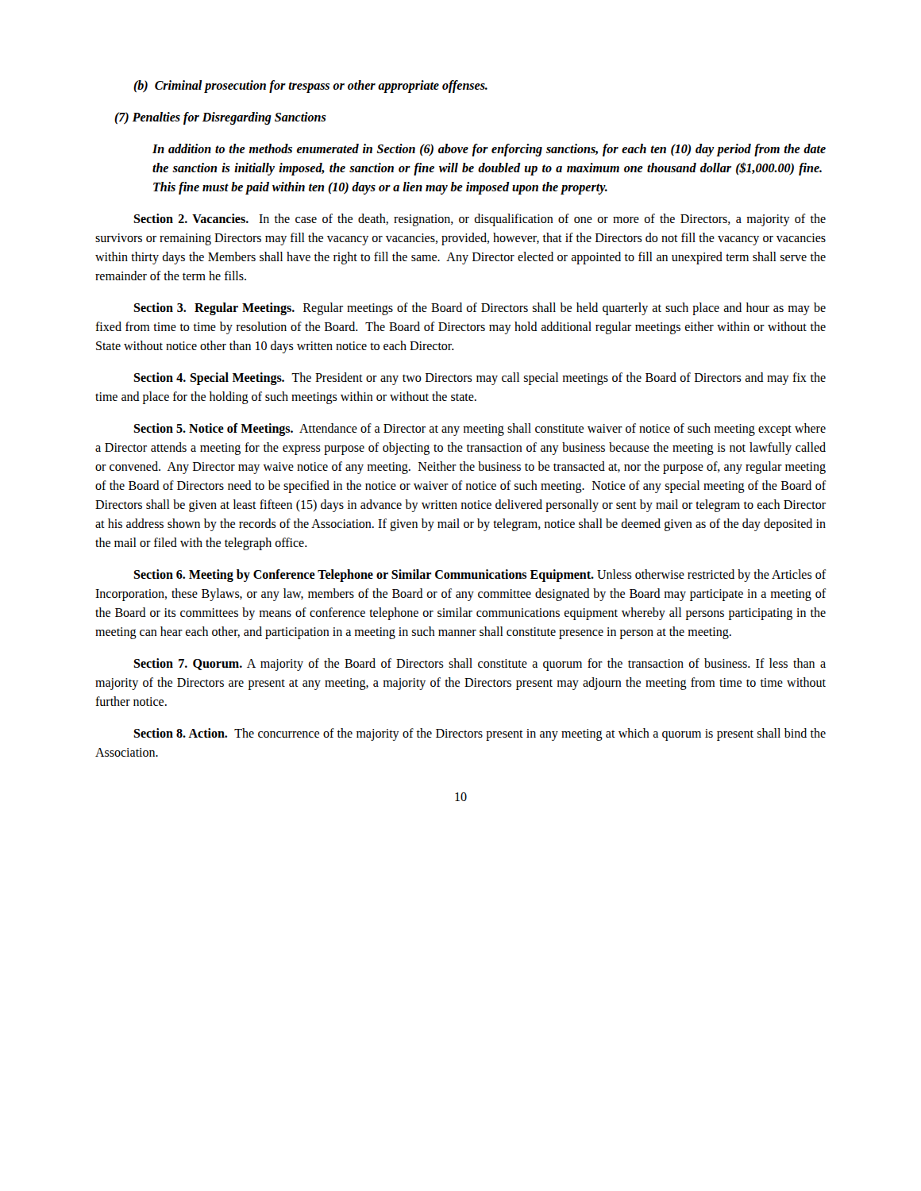(b) Criminal prosecution for trespass or other appropriate offenses.
(7) Penalties for Disregarding Sanctions
In addition to the methods enumerated in Section (6) above for enforcing sanctions, for each ten (10) day period from the date the sanction is initially imposed, the sanction or fine will be doubled up to a maximum one thousand dollar ($1,000.00) fine. This fine must be paid within ten (10) days or a lien may be imposed upon the property.
Section 2. Vacancies. In the case of the death, resignation, or disqualification of one or more of the Directors, a majority of the survivors or remaining Directors may fill the vacancy or vacancies, provided, however, that if the Directors do not fill the vacancy or vacancies within thirty days the Members shall have the right to fill the same. Any Director elected or appointed to fill an unexpired term shall serve the remainder of the term he fills.
Section 3. Regular Meetings. Regular meetings of the Board of Directors shall be held quarterly at such place and hour as may be fixed from time to time by resolution of the Board. The Board of Directors may hold additional regular meetings either within or without the State without notice other than 10 days written notice to each Director.
Section 4. Special Meetings. The President or any two Directors may call special meetings of the Board of Directors and may fix the time and place for the holding of such meetings within or without the state.
Section 5. Notice of Meetings. Attendance of a Director at any meeting shall constitute waiver of notice of such meeting except where a Director attends a meeting for the express purpose of objecting to the transaction of any business because the meeting is not lawfully called or convened. Any Director may waive notice of any meeting. Neither the business to be transacted at, nor the purpose of, any regular meeting of the Board of Directors need to be specified in the notice or waiver of notice of such meeting. Notice of any special meeting of the Board of Directors shall be given at least fifteen (15) days in advance by written notice delivered personally or sent by mail or telegram to each Director at his address shown by the records of the Association. If given by mail or by telegram, notice shall be deemed given as of the day deposited in the mail or filed with the telegraph office.
Section 6. Meeting by Conference Telephone or Similar Communications Equipment. Unless otherwise restricted by the Articles of Incorporation, these Bylaws, or any law, members of the Board or of any committee designated by the Board may participate in a meeting of the Board or its committees by means of conference telephone or similar communications equipment whereby all persons participating in the meeting can hear each other, and participation in a meeting in such manner shall constitute presence in person at the meeting.
Section 7. Quorum. A majority of the Board of Directors shall constitute a quorum for the transaction of business. If less than a majority of the Directors are present at any meeting, a majority of the Directors present may adjourn the meeting from time to time without further notice.
Section 8. Action. The concurrence of the majority of the Directors present in any meeting at which a quorum is present shall bind the Association.
10